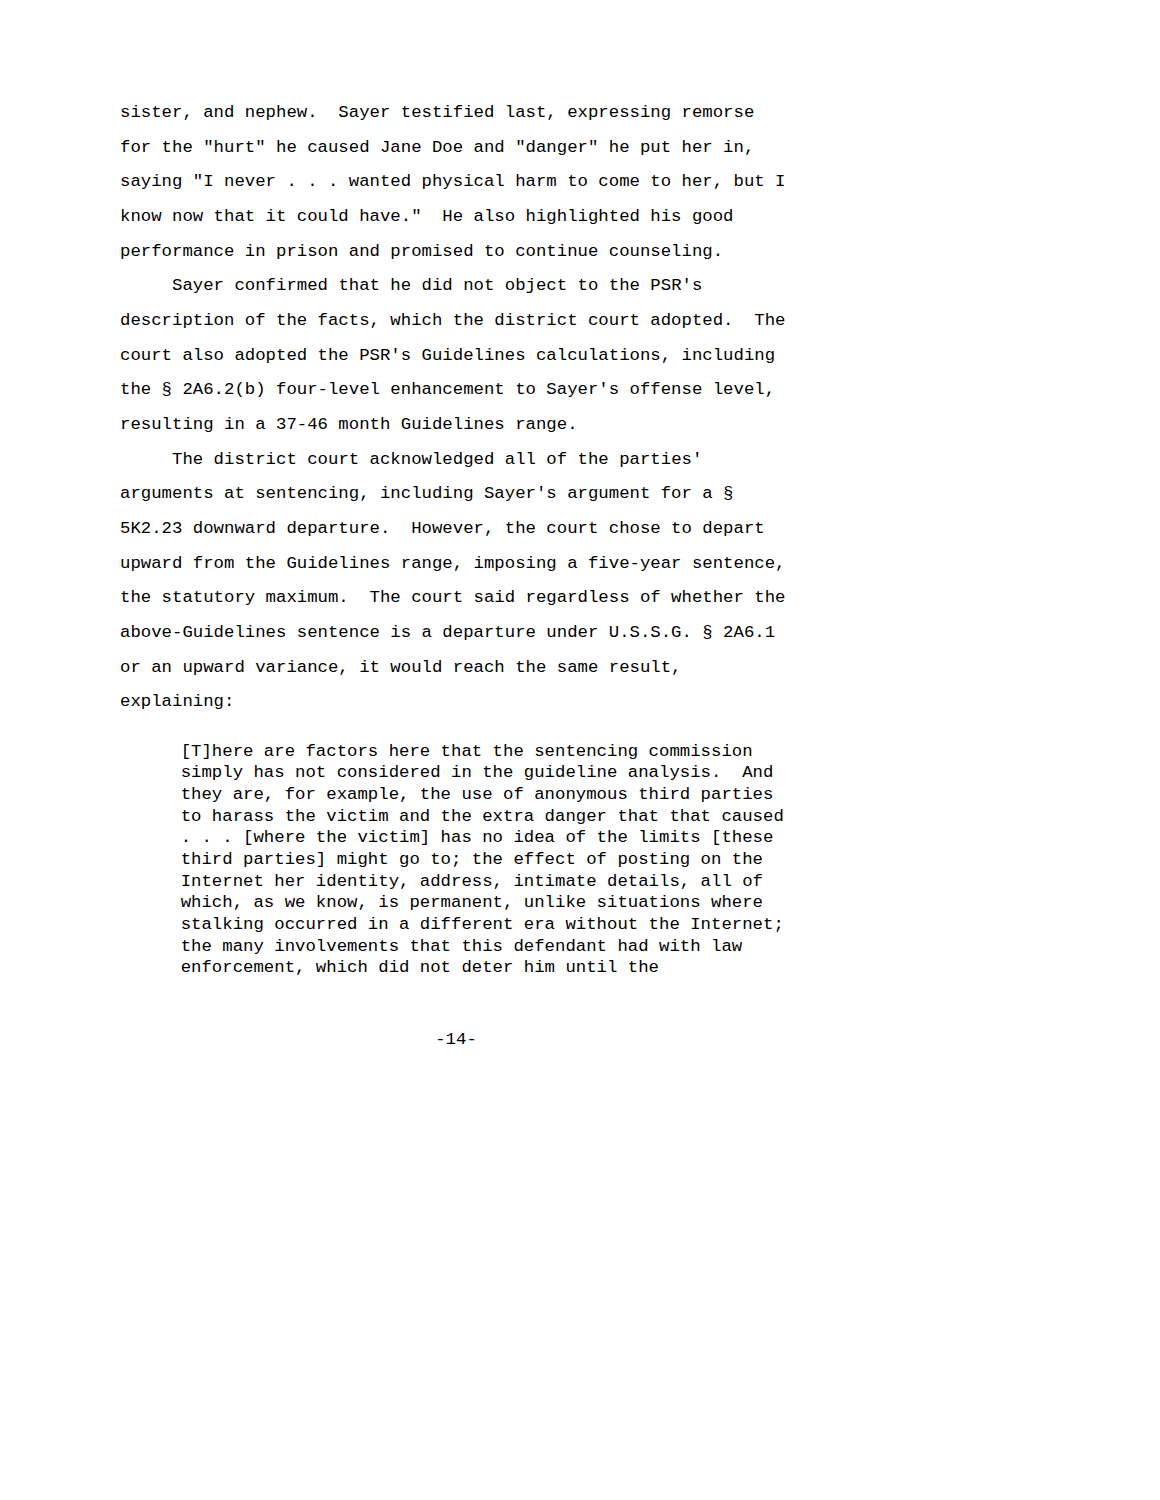sister, and nephew. Sayer testified last, expressing remorse for the "hurt" he caused Jane Doe and "danger" he put her in, saying "I never . . . wanted physical harm to come to her, but I know now that it could have." He also highlighted his good performance in prison and promised to continue counseling.
Sayer confirmed that he did not object to the PSR's description of the facts, which the district court adopted. The court also adopted the PSR's Guidelines calculations, including the § 2A6.2(b) four-level enhancement to Sayer's offense level, resulting in a 37-46 month Guidelines range.
The district court acknowledged all of the parties' arguments at sentencing, including Sayer's argument for a § 5K2.23 downward departure. However, the court chose to depart upward from the Guidelines range, imposing a five-year sentence, the statutory maximum. The court said regardless of whether the above-Guidelines sentence is a departure under U.S.S.G. § 2A6.1 or an upward variance, it would reach the same result, explaining:
[T]here are factors here that the sentencing commission simply has not considered in the guideline analysis. And they are, for example, the use of anonymous third parties to harass the victim and the extra danger that that caused . . . [where the victim] has no idea of the limits [these third parties] might go to; the effect of posting on the Internet her identity, address, intimate details, all of which, as we know, is permanent, unlike situations where stalking occurred in a different era without the Internet; the many involvements that this defendant had with law enforcement, which did not deter him until the
-14-